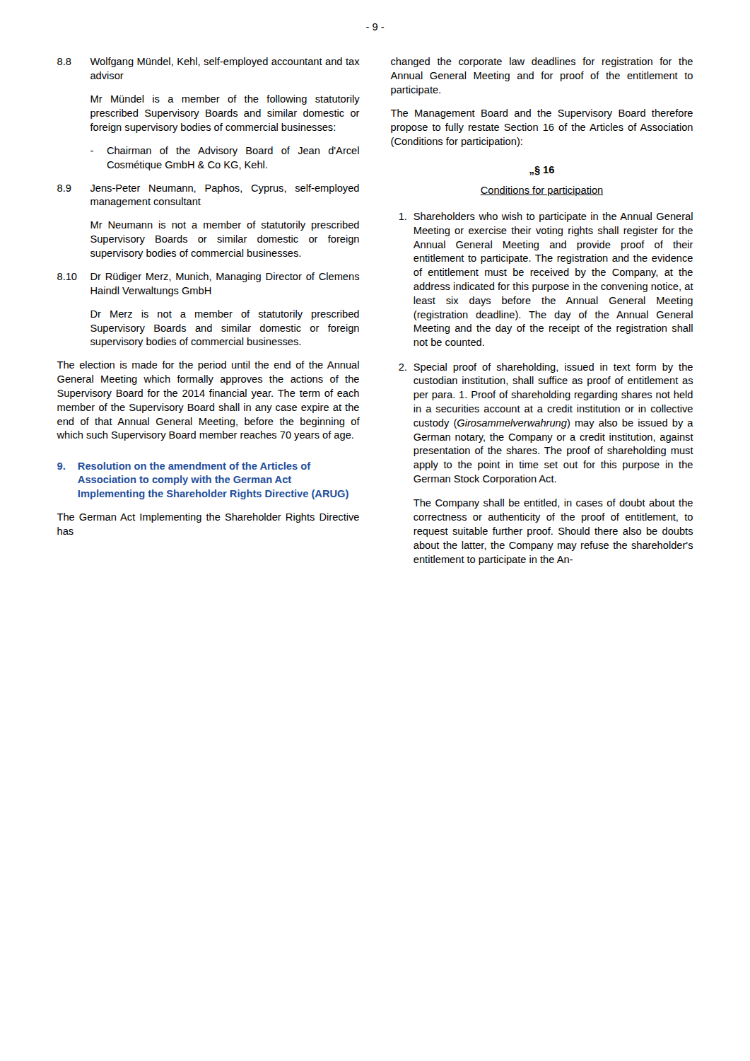- 9 -
8.8
Wolfgang Mündel, Kehl, self-employed accountant and tax advisor
Mr Mündel is a member of the following statutorily prescribed Supervisory Boards and similar domestic or foreign supervisory bodies of commercial businesses:
-
Chairman of the Advisory Board of Jean d'Arcel Cosmétique GmbH & Co KG, Kehl.
8.9
Jens-Peter Neumann, Paphos, Cyprus, self-employed management consultant
Mr Neumann is not a member of statutorily prescribed Supervisory Boards or similar domestic or foreign supervisory bodies of commercial businesses.
8.10
Dr Rüdiger Merz, Munich, Managing Director of Clemens Haindl Verwaltungs GmbH
Dr Merz is not a member of statutorily prescribed Supervisory Boards and similar domestic or foreign supervisory bodies of commercial businesses.
The election is made for the period until the end of the Annual General Meeting which formally approves the actions of the Supervisory Board for the 2014 financial year. The term of each member of the Supervisory Board shall in any case expire at the end of that Annual General Meeting, before the beginning of which such Supervisory Board member reaches 70 years of age.
9.
Resolution on the amendment of the Articles of Association to comply with the German Act Implementing the Shareholder Rights Directive (ARUG)
The German Act Implementing the Shareholder Rights Directive has
changed the corporate law deadlines for registration for the Annual General Meeting and for proof of the entitlement to participate.
The Management Board and the Supervisory Board therefore propose to fully restate Section 16 of the Articles of Association (Conditions for participation):
„§ 16
Conditions for participation
1.
Shareholders who wish to participate in the Annual General Meeting or exercise their voting rights shall register for the Annual General Meeting and provide proof of their entitlement to participate. The registration and the evidence of entitlement must be received by the Company, at the address indicated for this purpose in the convening notice, at least six days before the Annual General Meeting (registration deadline). The day of the Annual General Meeting and the day of the receipt of the registration shall not be counted.
2.
Special proof of shareholding, issued in text form by the custodian institution, shall suffice as proof of entitlement as per para. 1. Proof of shareholding regarding shares not held in a securities account at a credit institution or in collective custody (Girosammelverwahrung) may also be issued by a German notary, the Company or a credit institution, against presentation of the shares. The proof of shareholding must apply to the point in time set out for this purpose in the German Stock Corporation Act.
The Company shall be entitled, in cases of doubt about the correctness or authenticity of the proof of entitlement, to request suitable further proof. Should there also be doubts about the latter, the Company may refuse the shareholder's entitlement to participate in the An-